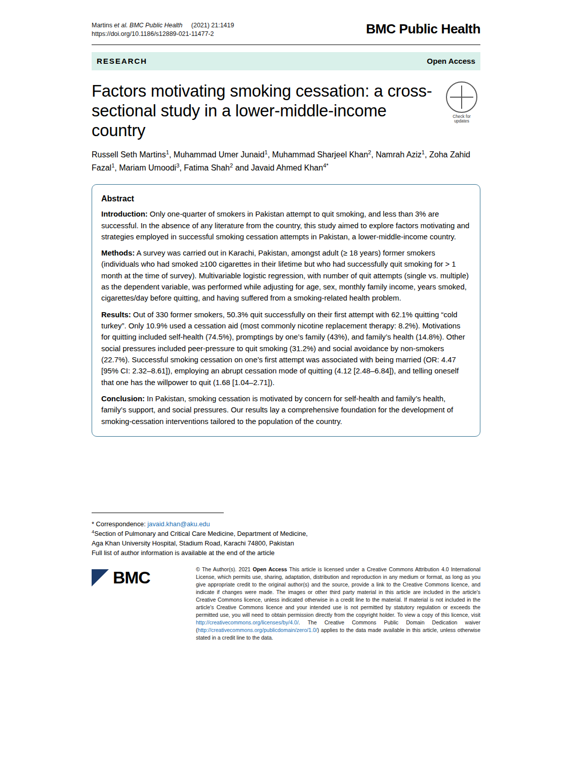Martins et al. BMC Public Health (2021) 21:1419
https://doi.org/10.1186/s12889-021-11477-2
BMC Public Health
Research Open Access
Factors motivating smoking cessation: a cross-sectional study in a lower-middle-income country
Check for
updates
Russell Seth Martins1, Muhammad Umer Junaid1, Muhammad Sharjeel Khan2, Namrah Aziz1, Zoha Zahid Fazal1, Mariam Umoodi3, Fatima Shah2 and Javaid Ahmed Khan4*
Abstract
Introduction: Only one-quarter of smokers in Pakistan attempt to quit smoking, and less than 3% are successful. In the absence of any literature from the country, this study aimed to explore factors motivating and strategies employed in successful smoking cessation attempts in Pakistan, a lower-middle-income country.
Methods: A survey was carried out in Karachi, Pakistan, amongst adult (≥ 18 years) former smokers (individuals who had smoked ≥100 cigarettes in their lifetime but who had successfully quit smoking for > 1 month at the time of survey). Multivariable logistic regression, with number of quit attempts (single vs. multiple) as the dependent variable, was performed while adjusting for age, sex, monthly family income, years smoked, cigarettes/day before quitting, and having suffered from a smoking-related health problem.
Results: Out of 330 former smokers, 50.3% quit successfully on their first attempt with 62.1% quitting “cold turkey”. Only 10.9% used a cessation aid (most commonly nicotine replacement therapy: 8.2%). Motivations for quitting included self-health (74.5%), promptings by one’s family (43%), and family’s health (14.8%). Other social pressures included peer-pressure to quit smoking (31.2%) and social avoidance by non-smokers (22.7%). Successful smoking cessation on one’s first attempt was associated with being married (OR: 4.47 [95% CI: 2.32–8.61]), employing an abrupt cessation mode of quitting (4.12 [2.48–6.84]), and telling oneself that one has the willpower to quit (1.68 [1.04–2.71]).
Conclusion: In Pakistan, smoking cessation is motivated by concern for self-health and family’s health, family’s support, and social pressures. Our results lay a comprehensive foundation for the development of smoking-cessation interventions tailored to the population of the country.
* Correspondence: javaid.khan@aku.edu
4Section of Pulmonary and Critical Care Medicine, Department of Medicine,
Aga Khan University Hospital, Stadium Road, Karachi 74800, Pakistan
Full list of author information is available at the end of the article
BMC
© The Author(s). 2021 Open Access This article is licensed under a Creative Commons Attribution 4.0 International License, which permits use, sharing, adaptation, distribution and reproduction in any medium or format, as long as you give appropriate credit to the original author(s) and the source, provide a link to the Creative Commons licence, and indicate if changes were made. The images or other third party material in this article are included in the article's Creative Commons licence, unless indicated otherwise in a credit line to the material. If material is not included in the article's Creative Commons licence and your intended use is not permitted by statutory regulation or exceeds the permitted use, you will need to obtain permission directly from the copyright holder. To view a copy of this licence, visit http://creativecommons.org/licenses/by/4.0/. The Creative Commons Public Domain Dedication waiver (http://creativecommons.org/publicdomain/zero/1.0/) applies to the data made available in this article, unless otherwise stated in a credit line to the data.